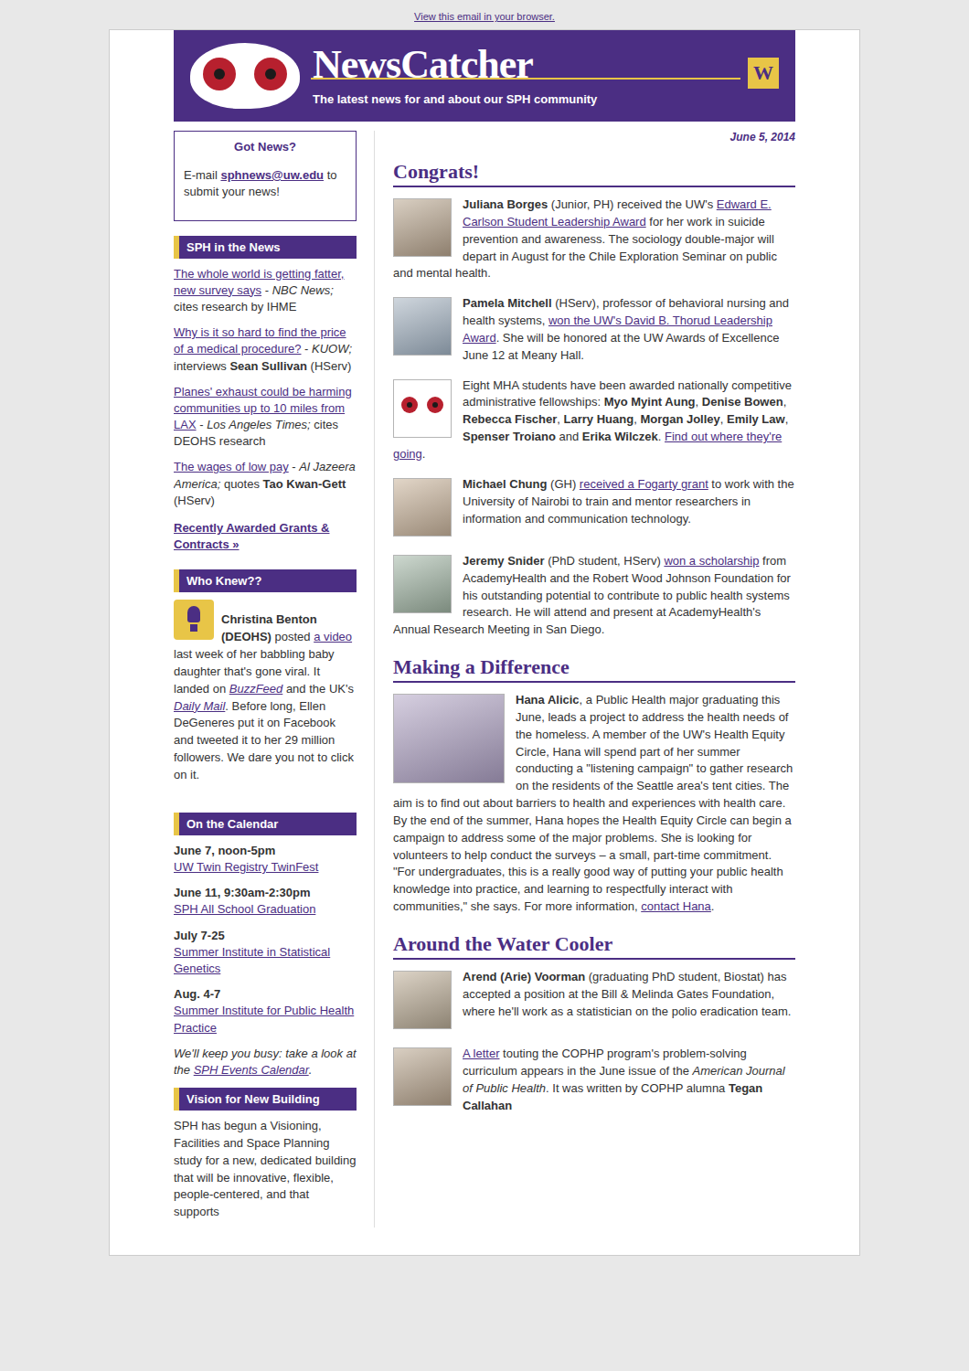View this email in your browser.
NewsCatcher
The latest news for and about our SPH community
W
Got News?
E-mail sphnews@uw.edu to submit your news!
SPH in the News
The whole world is getting fatter, new survey says - NBC News; cites research by IHME
Why is it so hard to find the price of a medical procedure? - KUOW; interviews Sean Sullivan (HServ)
Planes' exhaust could be harming communities up to 10 miles from LAX - Los Angeles Times; cites DEOHS research
The wages of low pay - Al Jazeera America; quotes Tao Kwan-Gett (HServ)
Recently Awarded Grants & Contracts »
Who Knew??
Christina Benton (DEOHS) posted a video last week of her babbling baby daughter that's gone viral. It landed on BuzzFeed and the UK's Daily Mail. Before long, Ellen DeGeneres put it on Facebook and tweeted it to her 29 million followers. We dare you not to click on it.
On the Calendar
June 7, noon-5pm
UW Twin Registry TwinFest
June 11, 9:30am-2:30pm
SPH All School Graduation
July 7-25
Summer Institute in Statistical Genetics
Aug. 4-7
Summer Institute for Public Health Practice
We'll keep you busy: take a look at the SPH Events Calendar.
Vision for New Building
SPH has begun a Visioning, Facilities and Space Planning study for a new, dedicated building that will be innovative, flexible, people-centered, and that supports
June 5, 2014
Congrats!
Juliana Borges (Junior, PH) received the UW's Edward E. Carlson Student Leadership Award for her work in suicide prevention and awareness. The sociology double-major will depart in August for the Chile Exploration Seminar on public and mental health.
Pamela Mitchell (HServ), professor of behavioral nursing and health systems, won the UW's David B. Thorud Leadership Award. She will be honored at the UW Awards of Excellence June 12 at Meany Hall.
Eight MHA students have been awarded nationally competitive administrative fellowships: Myo Myint Aung, Denise Bowen, Rebecca Fischer, Larry Huang, Morgan Jolley, Emily Law, Spenser Troiano and Erika Wilczek. Find out where they're going.
Michael Chung (GH) received a Fogarty grant to work with the University of Nairobi to train and mentor researchers in information and communication technology.
Jeremy Snider (PhD student, HServ) won a scholarship from AcademyHealth and the Robert Wood Johnson Foundation for his outstanding potential to contribute to public health systems research. He will attend and present at AcademyHealth's Annual Research Meeting in San Diego.
Making a Difference
Hana Alicic, a Public Health major graduating this June, leads a project to address the health needs of the homeless. A member of the UW's Health Equity Circle, Hana will spend part of her summer conducting a "listening campaign" to gather research on the residents of the Seattle area's tent cities. The aim is to find out about barriers to health and experiences with health care. By the end of the summer, Hana hopes the Health Equity Circle can begin a campaign to address some of the major problems. She is looking for volunteers to help conduct the surveys – a small, part-time commitment. "For undergraduates, this is a really good way of putting your public health knowledge into practice, and learning to respectfully interact with communities," she says. For more information, contact Hana.
Around the Water Cooler
Arend (Arie) Voorman (graduating PhD student, Biostat) has accepted a position at the Bill & Melinda Gates Foundation, where he'll work as a statistician on the polio eradication team.
A letter touting the COPHP program's problem-solving curriculum appears in the June issue of the American Journal of Public Health. It was written by COPHP alumna Tegan Callahan